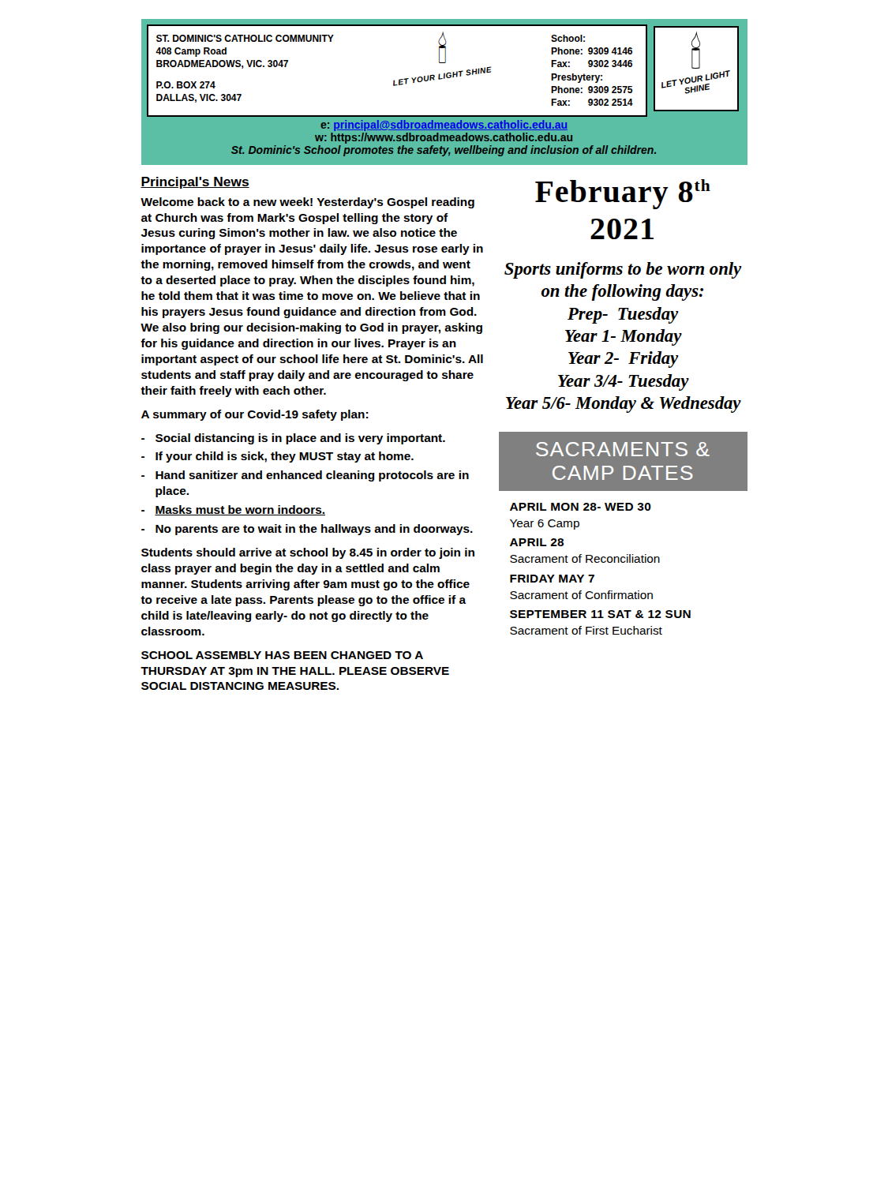ST. DOMINIC'S CATHOLIC COMMUNITY
408 Camp Road
BROADMEADOWS, VIC. 3047 P.O. BOX 274
DALLAS, VIC. 3047
🕯
LET YOUR LIGHT SHINE
| School: |
| Phone: | 9309 4146 |
| Fax: | 9302 3446 |
| Presbytery: |
| Phone: | 9309 2575 |
| Fax: | 9302 2514 |
🕯
LET YOUR LIGHT SHINE
e: principal@sdbroadmeadows.catholic.edu.au
w: https://www.sdbroadmeadows.catholic.edu.au
St. Dominic's School promotes the safety, wellbeing and inclusion of all children.
Principal's News
Welcome back to a new week! Yesterday's Gospel reading at Church was from Mark's Gospel telling the story of Jesus curing Simon's mother in law. we also notice the importance of prayer in Jesus' daily life. Jesus rose early in the morning, removed himself from the crowds, and went to a deserted place to pray. When the disciples found him, he told them that it was time to move on. We believe that in his prayers Jesus found guidance and direction from God. We also bring our decision-making to God in prayer, asking for his guidance and direction in our lives. Prayer is an important aspect of our school life here at St. Dominic's. All students and staff pray daily and are encouraged to share their faith freely with each other.
A summary of our Covid-19 safety plan:
Social distancing is in place and is very important.
If your child is sick, they MUST stay at home.
Hand sanitizer and enhanced cleaning protocols are in place.
Masks must be worn indoors.
No parents are to wait in the hallways and in doorways.
Students should arrive at school by 8.45 in order to join in class prayer and begin the day in a settled and calm manner. Students arriving after 9am must go to the office to receive a late pass. Parents please go to the office if a child is late/leaving early- do not go directly to the classroom.
SCHOOL ASSEMBLY HAS BEEN CHANGED TO A THURSDAY AT 3pm IN THE HALL. PLEASE OBSERVE SOCIAL DISTANCING MEASURES.
February 8th 2021
Sports uniforms to be worn only on the following days:
Prep- Tuesday
Year 1- Monday
Year 2- Friday
Year 3/4- Tuesday
Year 5/6- Monday & Wednesday
SACRAMENTS &
CAMP DATES
APRIL MON 28- WED 30
Year 6 Camp
APRIL 28
Sacrament of Reconciliation
FRIDAY MAY 7
Sacrament of Confirmation
SEPTEMBER 11 SAT & 12 SUN
Sacrament of First Eucharist